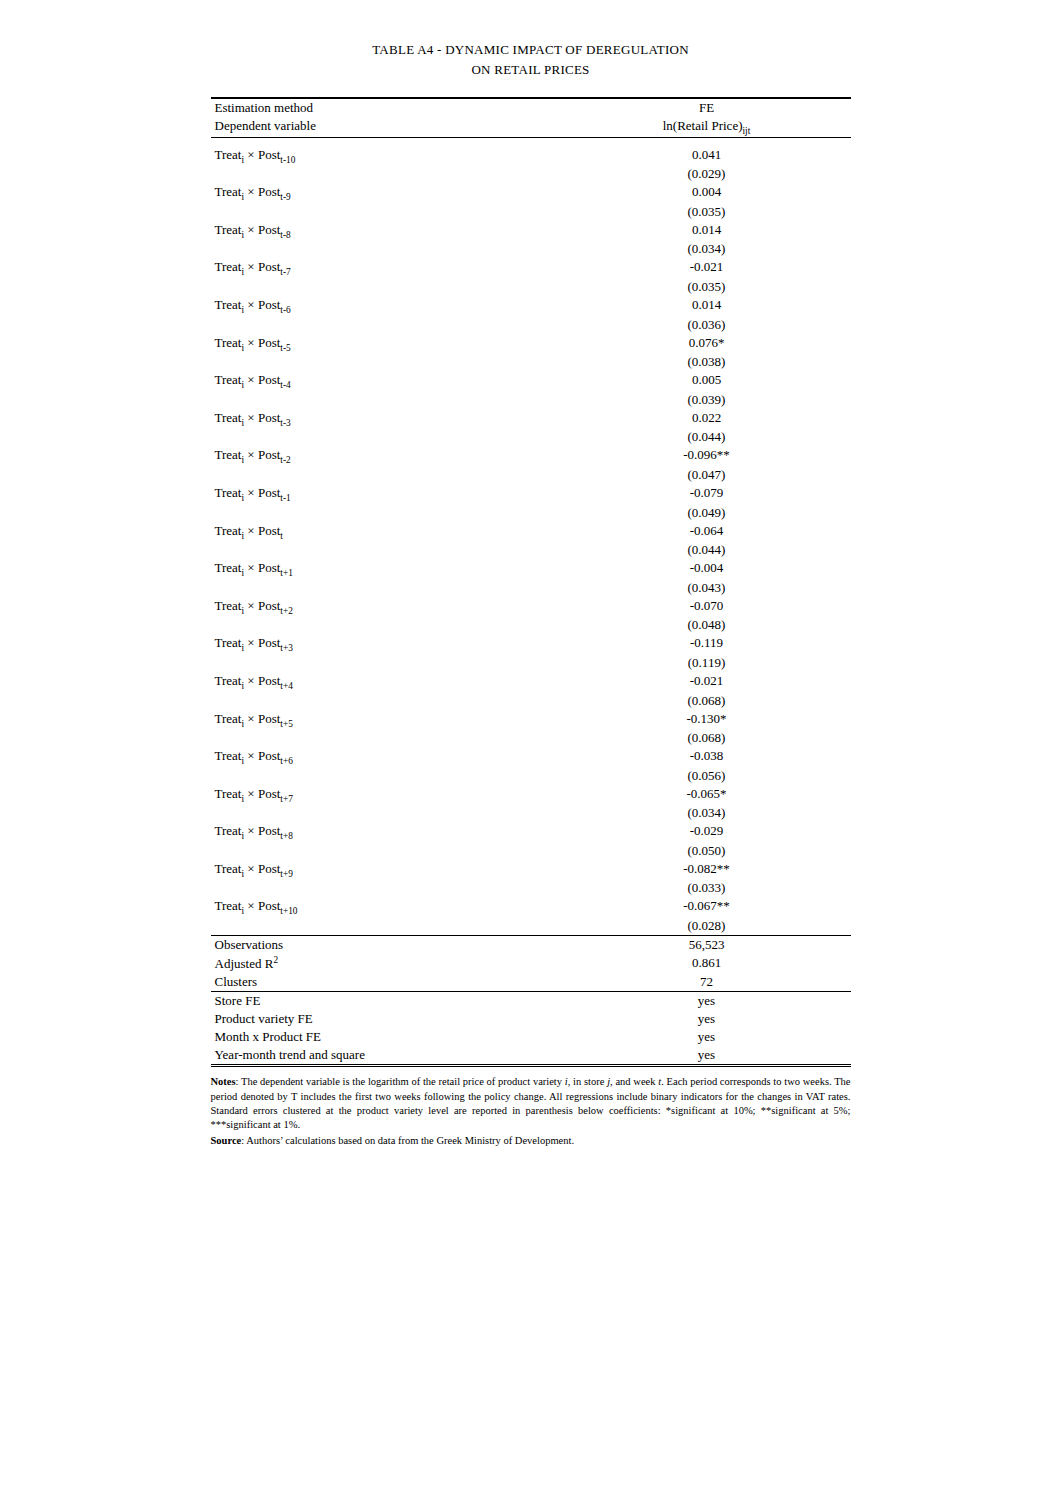TABLE A4 - DYNAMIC IMPACT OF DEREGULATION
ON RETAIL PRICES
| Estimation method | FE |
| Dependent variable | ln(Retail Price) ijt |
| Treat i × Post t-10 | 0.041 |
| | (0.029) |
| Treat i × Post t-9 | 0.004 |
| | (0.035) |
| Treat i × Post t-8 | 0.014 |
| | (0.034) |
| Treat i × Post t-7 | -0.021 |
| | (0.035) |
| Treat i × Post t-6 | 0.014 |
| | (0.036) |
| Treat i × Post t-5 | 0.076* |
| | (0.038) |
| Treat i × Post t-4 | 0.005 |
| | (0.039) |
| Treat i × Post t-3 | 0.022 |
| | (0.044) |
| Treat i × Post t-2 | -0.096** |
| | (0.047) |
| Treat i × Post t-1 | -0.079 |
| | (0.049) |
| Treat i × Post t | -0.064 |
| | (0.044) |
| Treat i × Post t+1 | -0.004 |
| | (0.043) |
| Treat i × Post t+2 | -0.070 |
| | (0.048) |
| Treat i × Post t+3 | -0.119 |
| | (0.119) |
| Treat i × Post t+4 | -0.021 |
| | (0.068) |
| Treat i × Post t+5 | -0.130* |
| | (0.068) |
| Treat i × Post t+6 | -0.038 |
| | (0.056) |
| Treat i × Post t+7 | -0.065* |
| | (0.034) |
| Treat i × Post t+8 | -0.029 |
| | (0.050) |
| Treat i × Post t+9 | -0.082** |
| | (0.033) |
| Treat i × Post t+10 | -0.067** |
| | (0.028) |
| Observations | 56,523 |
| Adjusted R 2 | 0.861 |
| Clusters | 72 |
| Store FE | yes |
| Product variety FE | yes |
| Month x Product FE | yes |
| Year-month trend and square | yes |
Notes: The dependent variable is the logarithm of the retail price of product variety i, in store j, and week t. Each period corresponds to two weeks. The period denoted by T includes the first two weeks following the policy change. All regressions include binary indicators for the changes in VAT rates. Standard errors clustered at the product variety level are reported in parenthesis below coefficients: *significant at 10%; **significant at 5%; ***significant at 1%. Source: Authors’ calculations based on data from the Greek Ministry of Development.